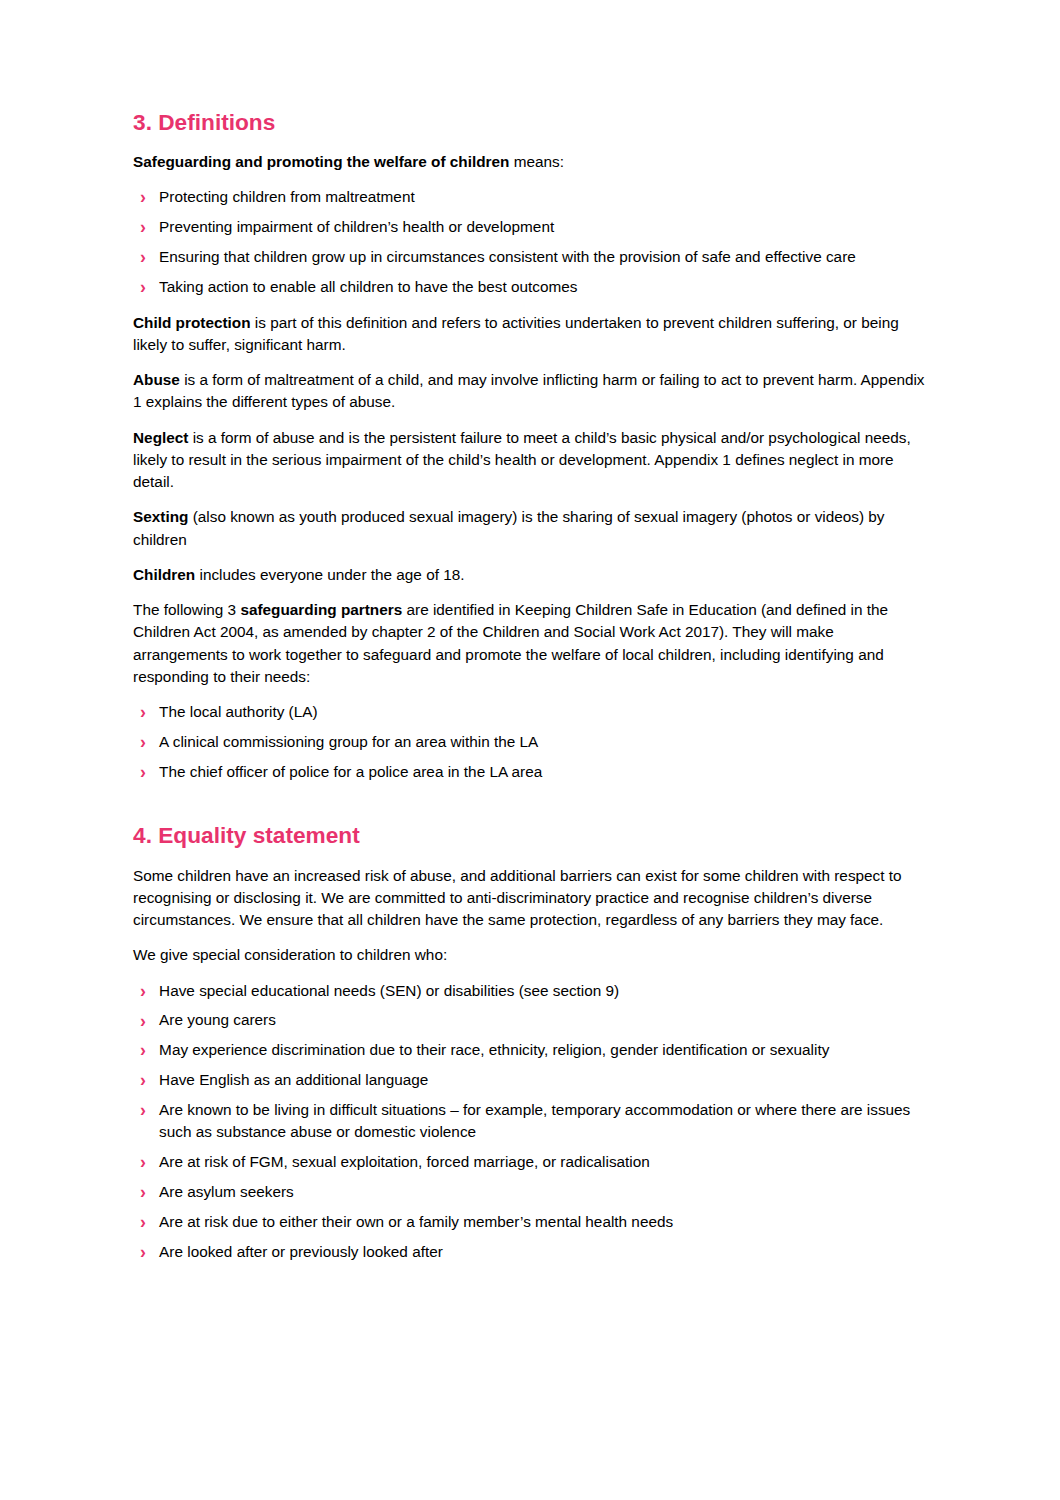3. Definitions
Safeguarding and promoting the welfare of children means:
Protecting children from maltreatment
Preventing impairment of children’s health or development
Ensuring that children grow up in circumstances consistent with the provision of safe and effective care
Taking action to enable all children to have the best outcomes
Child protection is part of this definition and refers to activities undertaken to prevent children suffering, or being likely to suffer, significant harm.
Abuse is a form of maltreatment of a child, and may involve inflicting harm or failing to act to prevent harm. Appendix 1 explains the different types of abuse.
Neglect is a form of abuse and is the persistent failure to meet a child’s basic physical and/or psychological needs, likely to result in the serious impairment of the child’s health or development. Appendix 1 defines neglect in more detail.
Sexting (also known as youth produced sexual imagery) is the sharing of sexual imagery (photos or videos) by children
Children includes everyone under the age of 18.
The following 3 safeguarding partners are identified in Keeping Children Safe in Education (and defined in the Children Act 2004, as amended by chapter 2 of the Children and Social Work Act 2017). They will make arrangements to work together to safeguard and promote the welfare of local children, including identifying and responding to their needs:
The local authority (LA)
A clinical commissioning group for an area within the LA
The chief officer of police for a police area in the LA area
4. Equality statement
Some children have an increased risk of abuse, and additional barriers can exist for some children with respect to recognising or disclosing it. We are committed to anti-discriminatory practice and recognise children’s diverse circumstances. We ensure that all children have the same protection, regardless of any barriers they may face.
We give special consideration to children who:
Have special educational needs (SEN) or disabilities (see section 9)
Are young carers
May experience discrimination due to their race, ethnicity, religion, gender identification or sexuality
Have English as an additional language
Are known to be living in difficult situations – for example, temporary accommodation or where there are issues such as substance abuse or domestic violence
Are at risk of FGM, sexual exploitation, forced marriage, or radicalisation
Are asylum seekers
Are at risk due to either their own or a family member’s mental health needs
Are looked after or previously looked after